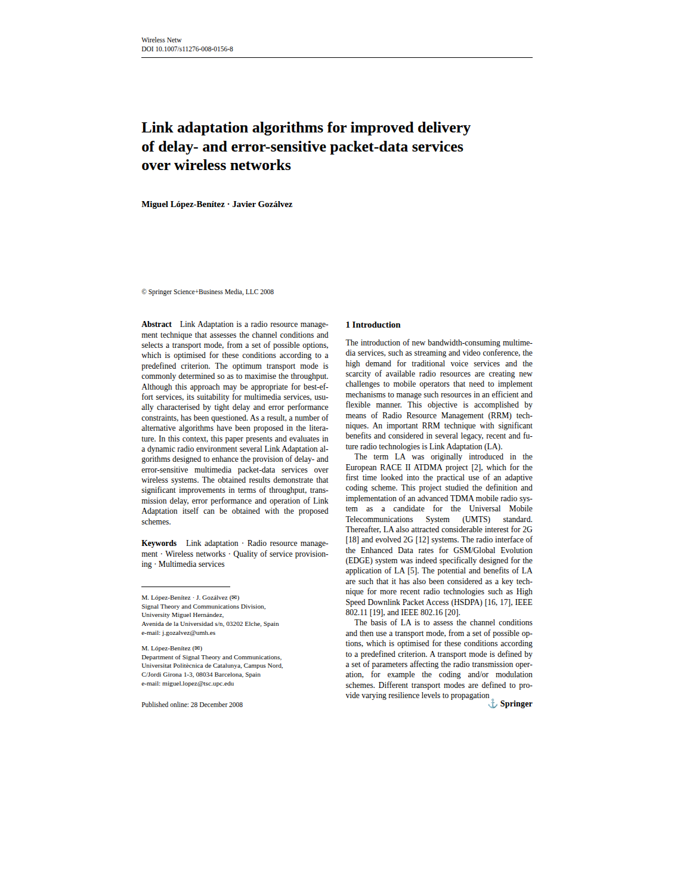Wireless Netw
DOI 10.1007/s11276-008-0156-8
Link adaptation algorithms for improved delivery
of delay- and error-sensitive packet-data services
over wireless networks
Miguel López-Benítez · Javier Gozálvez
© Springer Science+Business Media, LLC 2008
Abstract Link Adaptation is a radio resource management technique that assesses the channel conditions and selects a transport mode, from a set of possible options, which is optimised for these conditions according to a predefined criterion. The optimum transport mode is commonly determined so as to maximise the throughput. Although this approach may be appropriate for best-effort services, its suitability for multimedia services, usually characterised by tight delay and error performance constraints, has been questioned. As a result, a number of alternative algorithms have been proposed in the literature. In this context, this paper presents and evaluates in a dynamic radio environment several Link Adaptation algorithms designed to enhance the provision of delay- and error-sensitive multimedia packet-data services over wireless systems. The obtained results demonstrate that significant improvements in terms of throughput, transmission delay, error performance and operation of Link Adaptation itself can be obtained with the proposed schemes.
Keywords Link adaptation · Radio resource management · Wireless networks · Quality of service provisioning · Multimedia services
M. López-Benítez · J. Gozálvez (✉)
Signal Theory and Communications Division,
University Miguel Hernández,
Avenida de la Universidad s/n, 03202 Elche, Spain
e-mail: j.gozalvez@umh.es
M. López-Benítez (✉)
Department of Signal Theory and Communications,
Universitat Politècnica de Catalunya, Campus Nord,
C/Jordi Girona 1-3, 08034 Barcelona, Spain
e-mail: miguel.lopez@tsc.upc.edu
1 Introduction
The introduction of new bandwidth-consuming multimedia services, such as streaming and video conference, the high demand for traditional voice services and the scarcity of available radio resources are creating new challenges to mobile operators that need to implement mechanisms to manage such resources in an efficient and flexible manner. This objective is accomplished by means of Radio Resource Management (RRM) techniques. An important RRM technique with significant benefits and considered in several legacy, recent and future radio technologies is Link Adaptation (LA).
The term LA was originally introduced in the European RACE II ATDMA project [2], which for the first time looked into the practical use of an adaptive coding scheme. This project studied the definition and implementation of an advanced TDMA mobile radio system as a candidate for the Universal Mobile Telecommunications System (UMTS) standard. Thereafter, LA also attracted considerable interest for 2G [18] and evolved 2G [12] systems. The radio interface of the Enhanced Data rates for GSM/Global Evolution (EDGE) system was indeed specifically designed for the application of LA [5]. The potential and benefits of LA are such that it has also been considered as a key technique for more recent radio technologies such as High Speed Downlink Packet Access (HSDPA) [16, 17], IEEE 802.11 [19], and IEEE 802.16 [20].
The basis of LA is to assess the channel conditions and then use a transport mode, from a set of possible options, which is optimised for these conditions according to a predefined criterion. A transport mode is defined by a set of parameters affecting the radio transmission operation, for example the coding and/or modulation schemes. Different transport modes are defined to provide varying resilience levels to propagation
Published online: 28 December 2008
⚓Springer